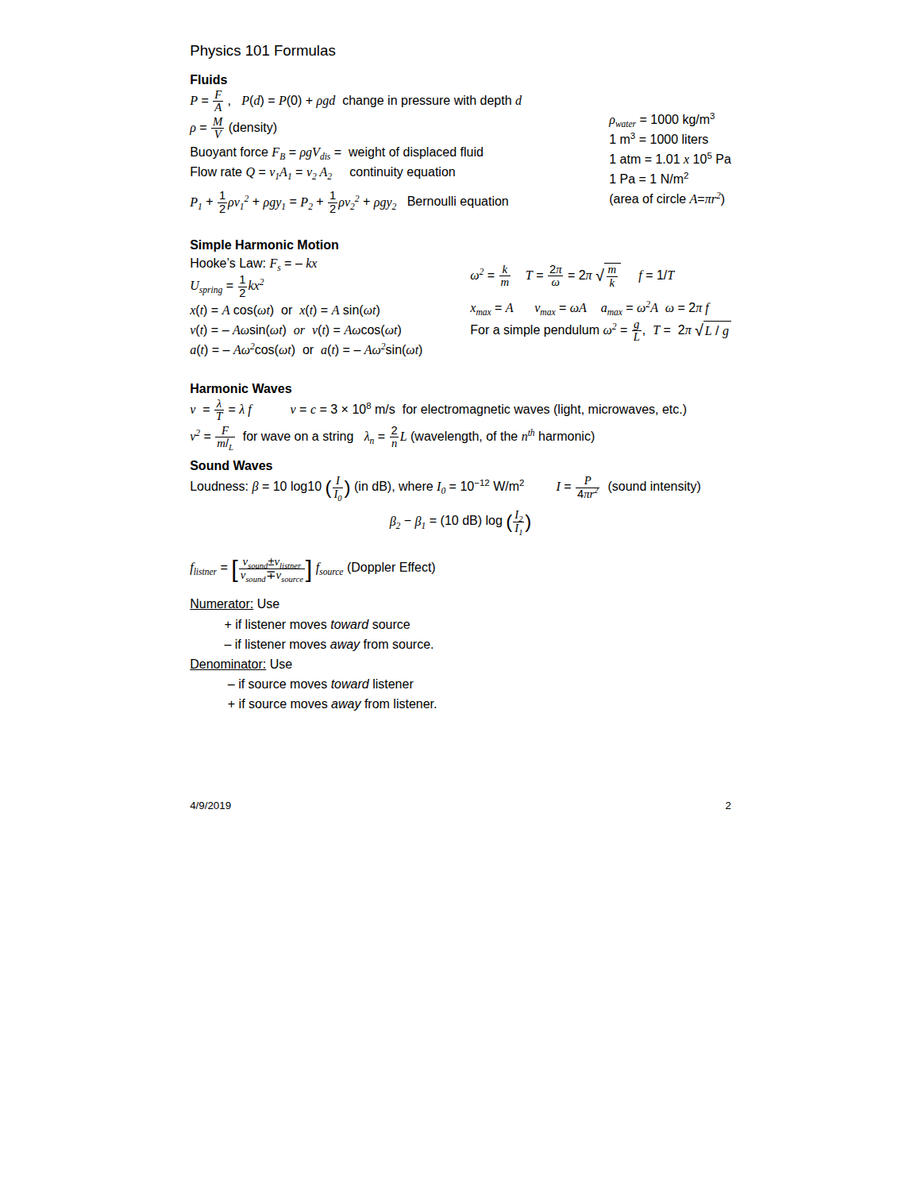Physics 101 Formulas
Fluids
P = FA , P(d) = P(0) + ρgd change in pressure with depth d
ρ = MV (density)
Buoyant force FB = ρgVdis = weight of displaced fluid
Flow rate Q = v1A1 = v2 A2 continuity equation
P1 + 12 ρv12 + ρgy1 = P2 + 12 ρv22 + ρgy2 Bernoulli equation
ρwater = 1000 kg/m3
1 m3 = 1000 liters
1 atm = 1.01 x 105 Pa
1 Pa = 1 N/m2
(area of circle A=πr2)
Simple Harmonic Motion
Hooke’s Law: Fs = – kx
Uspring = 12 kx2
x(t) = A cos(ωt) or x(t) = A sin(ωt)
v(t) = – Aωsin(ωt) or v(t) = Aωcos(ωt)
a(t) = – Aω2cos(ωt) or a(t) = – Aω2sin(ωt)
ω2 = km T = 2π ω = 2π √mk f = 1/T
xmax = A vmax = ωA amax = ω2A ω = 2π f
For a simple pendulum ω2 = gL, T = 2π √L / g
Harmonic Waves
v = λT = λ f v = c = 3 × 108 m/s for electromagnetic waves (light, microwaves, etc.)
v2 = Fm/L for wave on a string λn = 2 n L (wavelength, of the nth harmonic)
Sound Waves
Loudness: β = 10 log10 (II0) (in dB), where I0 = 10−12 W/m2 I = P 4πr2 (sound intensity)
β2 − β1 = (10 dB) log (I2 I1)
flistner = [vsound±vlistner vsound∓vsource] fsource (Doppler Effect)
Numerator: Use
+ if listener moves toward source
– if listener moves away from source.
Denominator: Use
– if source moves toward listener
+ if source moves away from listener.
4/9/2019 2